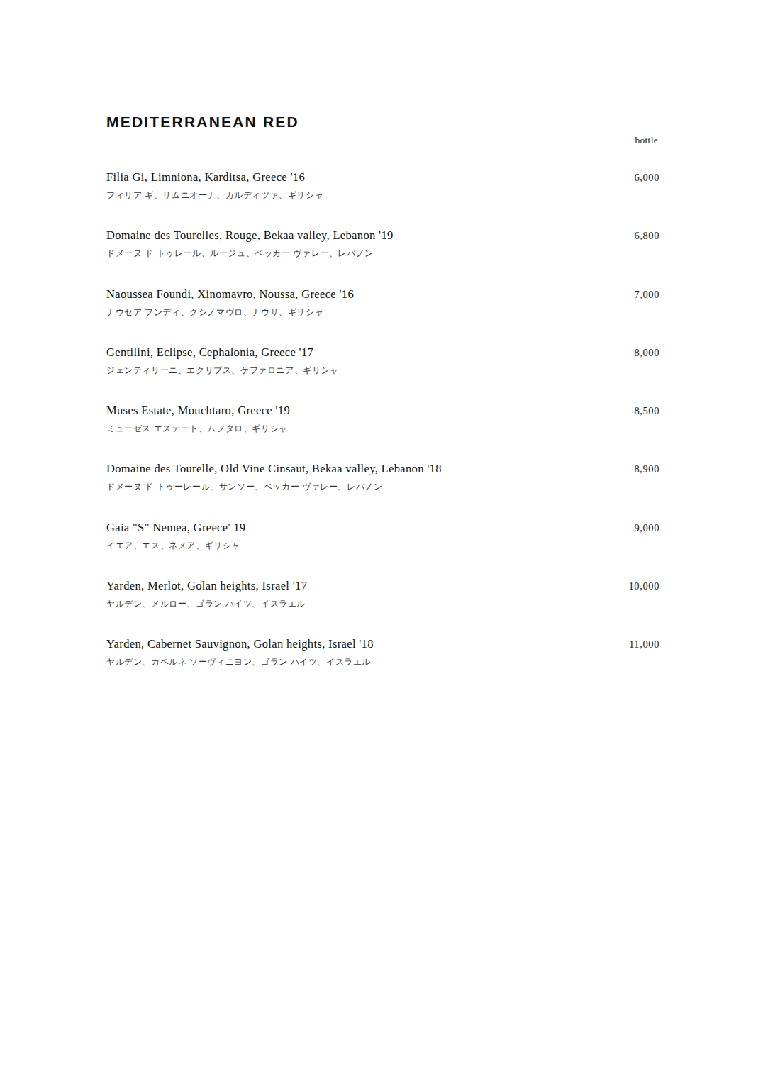MEDITERRANEAN RED
bottle
Filia Gi, Limniona, Karditsa, Greece '16 6,000
フィリア ギ、リムニオーナ、カルディツァ、ギリシャ
Domaine des Tourelles, Rouge, Bekaa valley, Lebanon '19 6,800
ドメーヌ ド トゥレール、ルージュ、ベッカー ヴァレー、レバノン
Naoussea Foundi, Xinomavro, Noussa, Greece '16 7,000
ナウセア フンディ、クシノマヴロ、ナウサ、ギリシャ
Gentilini, Eclipse, Cephalonia, Greece '17 8,000
ジェンティリーニ、エクリプス、ケファロニア、ギリシャ
Muses Estate, Mouchtaro, Greece '19 8,500
ミューゼス エステート、ムフタロ、ギリシャ
Domaine des Tourelle, Old Vine Cinsaut, Bekaa valley, Lebanon '18 8,900
ドメーヌ ド トゥーレール、サンソー、ベッカー ヴァレー、レバノン
Gaia "S" Nemea, Greece' 19 9,000
イエア、エス、ネメア、ギリシャ
Yarden, Merlot, Golan heights, Israel '17 10,000
ヤルデン、メルロー、ゴラン ハイツ、イスラエル
Yarden, Cabernet Sauvignon, Golan heights, Israel '18 11,000
ヤルデン、カベルネ ソーヴィニヨン、ゴラン ハイツ、イスラエル